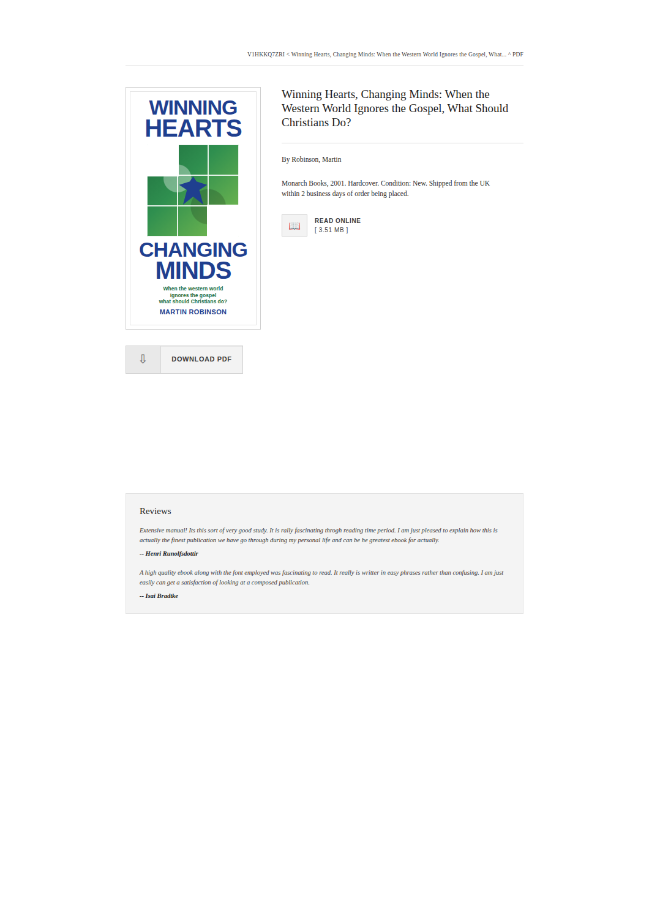V1HKKQ7ZRI < Winning Hearts, Changing Minds: When the Western World Ignores the Gospel, What... ^ PDF
WINNING HEARTS
CHANGING MINDS
When the western world
ignores the gospel
what should Christians do?
MARTIN ROBINSON
⇩
DOWNLOAD PDF
Winning Hearts, Changing Minds: When the Western World Ignores the Gospel, What Should Christians Do?
By Robinson, Martin
Monarch Books, 2001. Hardcover. Condition: New. Shipped from the UK within 2 business days of order being placed.
📖
READ ONLINE
[ 3.51 MB ]
Reviews
Extensive manual! Its this sort of very good study. It is rally fascinating throgh reading time period. I am just pleased to explain how this is actually the finest publication we have go through during my personal life and can be he greatest ebook for actually.
-- Henri Runolfsdottir
A high quality ebook along with the font employed was fascinating to read. It really is writter in easy phrases rather than confusing. I am just easily can get a satisfaction of looking at a composed publication.
-- Isai Bradtke